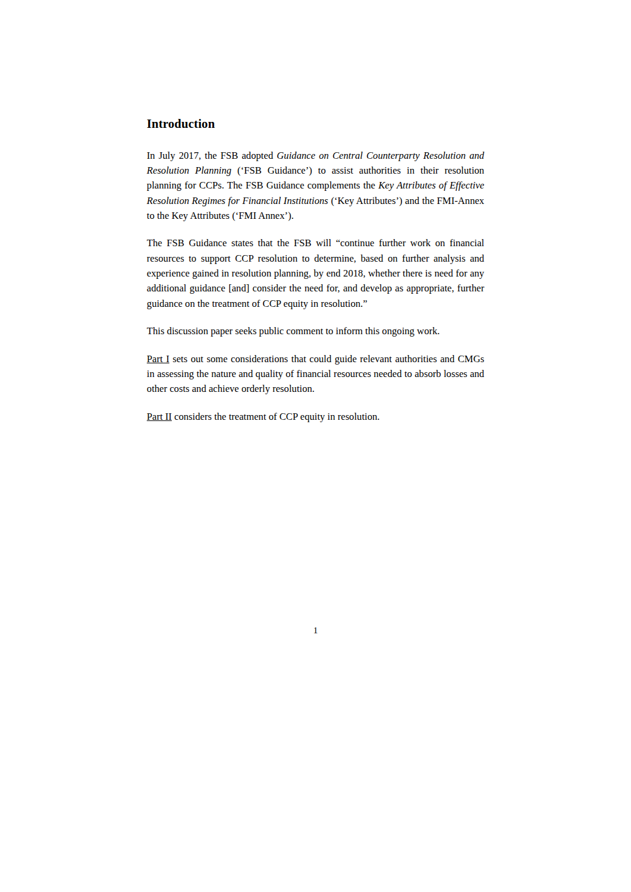Introduction
In July 2017, the FSB adopted Guidance on Central Counterparty Resolution and Resolution Planning (‘FSB Guidance’) to assist authorities in their resolution planning for CCPs. The FSB Guidance complements the Key Attributes of Effective Resolution Regimes for Financial Institutions (‘Key Attributes’) and the FMI-Annex to the Key Attributes (‘FMI Annex’).
The FSB Guidance states that the FSB will “continue further work on financial resources to support CCP resolution to determine, based on further analysis and experience gained in resolution planning, by end 2018, whether there is need for any additional guidance [and] consider the need for, and develop as appropriate, further guidance on the treatment of CCP equity in resolution.”
This discussion paper seeks public comment to inform this ongoing work.
Part I sets out some considerations that could guide relevant authorities and CMGs in assessing the nature and quality of financial resources needed to absorb losses and other costs and achieve orderly resolution.
Part II considers the treatment of CCP equity in resolution.
1